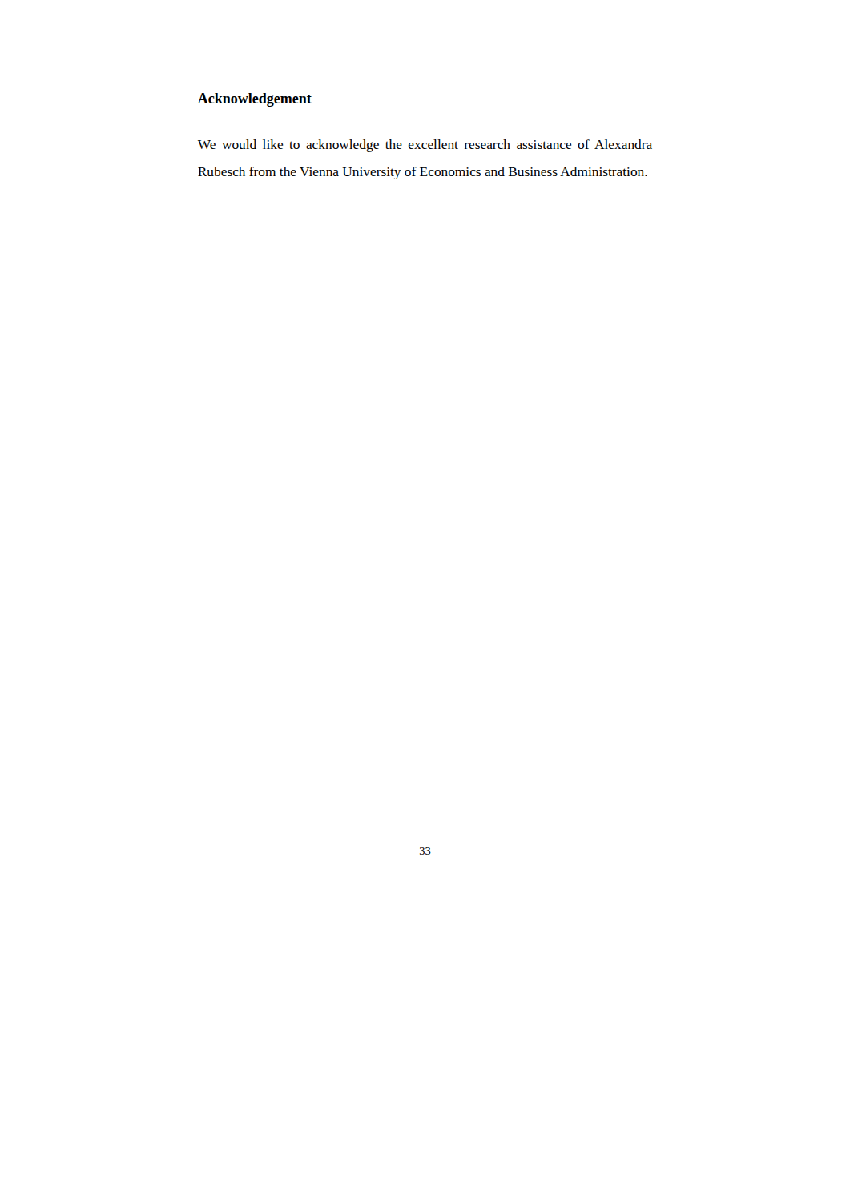Acknowledgement
We would like to acknowledge the excellent research assistance of Alexandra Rubesch from the Vienna University of Economics and Business Administration.
33